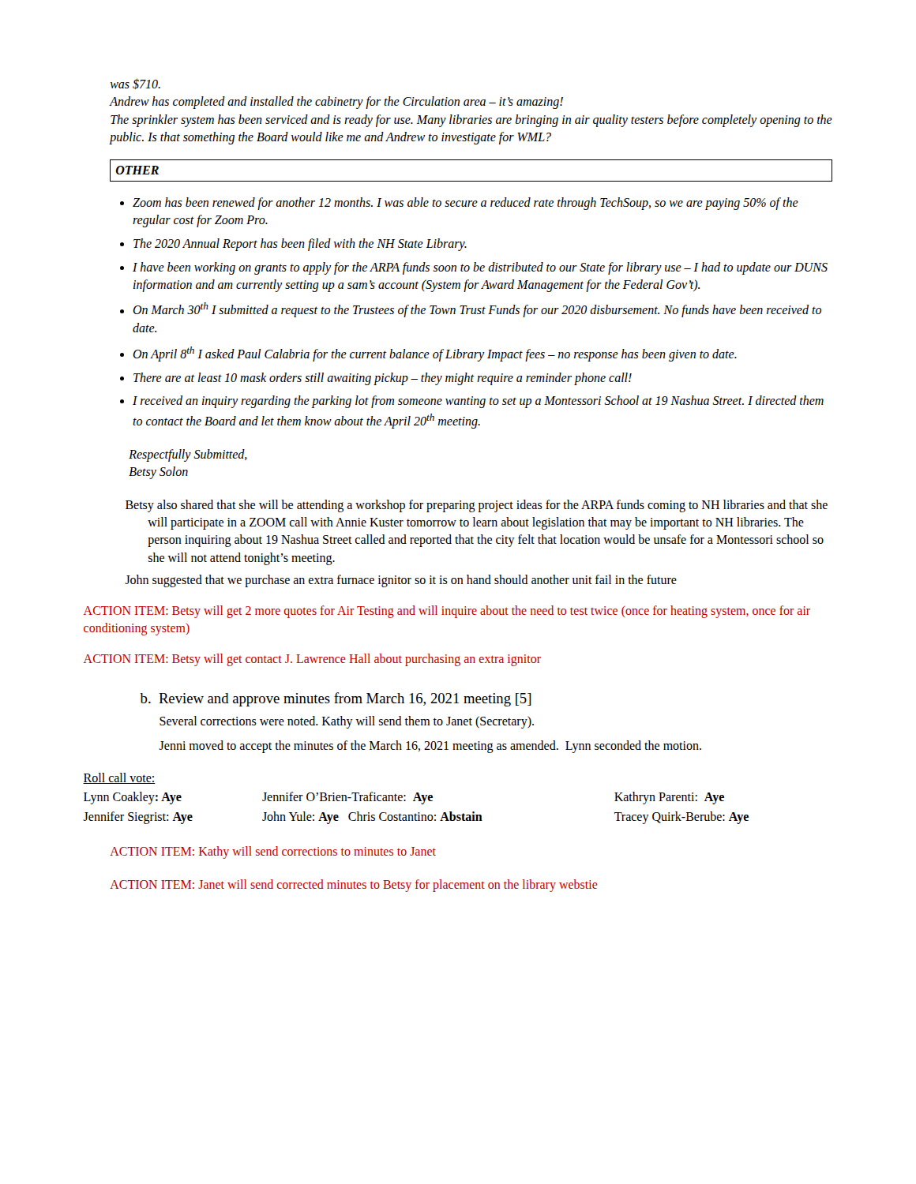was $710.
Andrew has completed and installed the cabinetry for the Circulation area – it’s amazing!
The sprinkler system has been serviced and is ready for use. Many libraries are bringing in air quality testers before completely opening to the public. Is that something the Board would like me and Andrew to investigate for WML?
OTHER
Zoom has been renewed for another 12 months. I was able to secure a reduced rate through TechSoup, so we are paying 50% of the regular cost for Zoom Pro.
The 2020 Annual Report has been filed with the NH State Library.
I have been working on grants to apply for the ARPA funds soon to be distributed to our State for library use – I had to update our DUNS information and am currently setting up a sam’s account (System for Award Management for the Federal Gov’t).
On March 30th I submitted a request to the Trustees of the Town Trust Funds for our 2020 disbursement. No funds have been received to date.
On April 8th I asked Paul Calabria for the current balance of Library Impact fees – no response has been given to date.
There are at least 10 mask orders still awaiting pickup – they might require a reminder phone call!
I received an inquiry regarding the parking lot from someone wanting to set up a Montessori School at 19 Nashua Street. I directed them to contact the Board and let them know about the April 20th meeting.
Respectfully Submitted,
Betsy Solon
Betsy also shared that she will be attending a workshop for preparing project ideas for the ARPA funds coming to NH libraries and that she will participate in a ZOOM call with Annie Kuster tomorrow to learn about legislation that may be important to NH libraries. The person inquiring about 19 Nashua Street called and reported that the city felt that location would be unsafe for a Montessori school so she will not attend tonight’s meeting.
John suggested that we purchase an extra furnace ignitor so it is on hand should another unit fail in the future
ACTION ITEM: Betsy will get 2 more quotes for Air Testing and will inquire about the need to test twice (once for heating system, once for air conditioning system)
ACTION ITEM: Betsy will get contact J. Lawrence Hall about purchasing an extra ignitor
b. Review and approve minutes from March 16, 2021 meeting [5]
Several corrections were noted. Kathy will send them to Janet (Secretary).
Jenni moved to accept the minutes of the March 16, 2021 meeting as amended. Lynn seconded the motion.
Roll call vote:
| Lynn Coakley : Aye | Jennifer O’Brien-Traficante: Aye | Kathryn Parenti: Aye |
| Jennifer Siegrist: Aye | John Yule: Aye Chris Costantino: Abstain | Tracey Quirk-Berube: Aye |
ACTION ITEM: Kathy will send corrections to minutes to Janet
ACTION ITEM: Janet will send corrected minutes to Betsy for placement on the library webstie